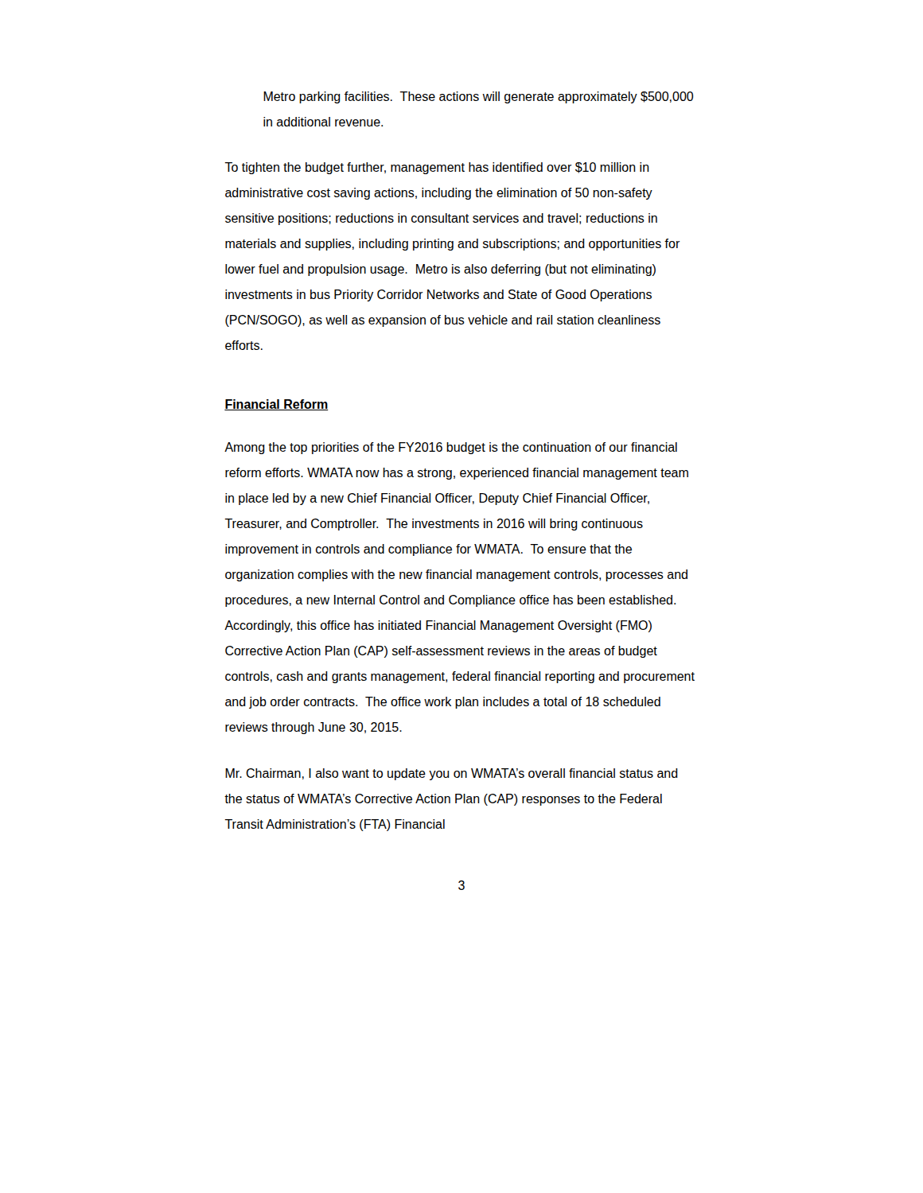Metro parking facilities. These actions will generate approximately $500,000 in additional revenue.
To tighten the budget further, management has identified over $10 million in administrative cost saving actions, including the elimination of 50 non-safety sensitive positions; reductions in consultant services and travel; reductions in materials and supplies, including printing and subscriptions; and opportunities for lower fuel and propulsion usage. Metro is also deferring (but not eliminating) investments in bus Priority Corridor Networks and State of Good Operations (PCN/SOGO), as well as expansion of bus vehicle and rail station cleanliness efforts.
Financial Reform
Among the top priorities of the FY2016 budget is the continuation of our financial reform efforts. WMATA now has a strong, experienced financial management team in place led by a new Chief Financial Officer, Deputy Chief Financial Officer, Treasurer, and Comptroller. The investments in 2016 will bring continuous improvement in controls and compliance for WMATA. To ensure that the organization complies with the new financial management controls, processes and procedures, a new Internal Control and Compliance office has been established. Accordingly, this office has initiated Financial Management Oversight (FMO) Corrective Action Plan (CAP) self-assessment reviews in the areas of budget controls, cash and grants management, federal financial reporting and procurement and job order contracts. The office work plan includes a total of 18 scheduled reviews through June 30, 2015.
Mr. Chairman, I also want to update you on WMATA’s overall financial status and the status of WMATA’s Corrective Action Plan (CAP) responses to the Federal Transit Administration’s (FTA) Financial
3